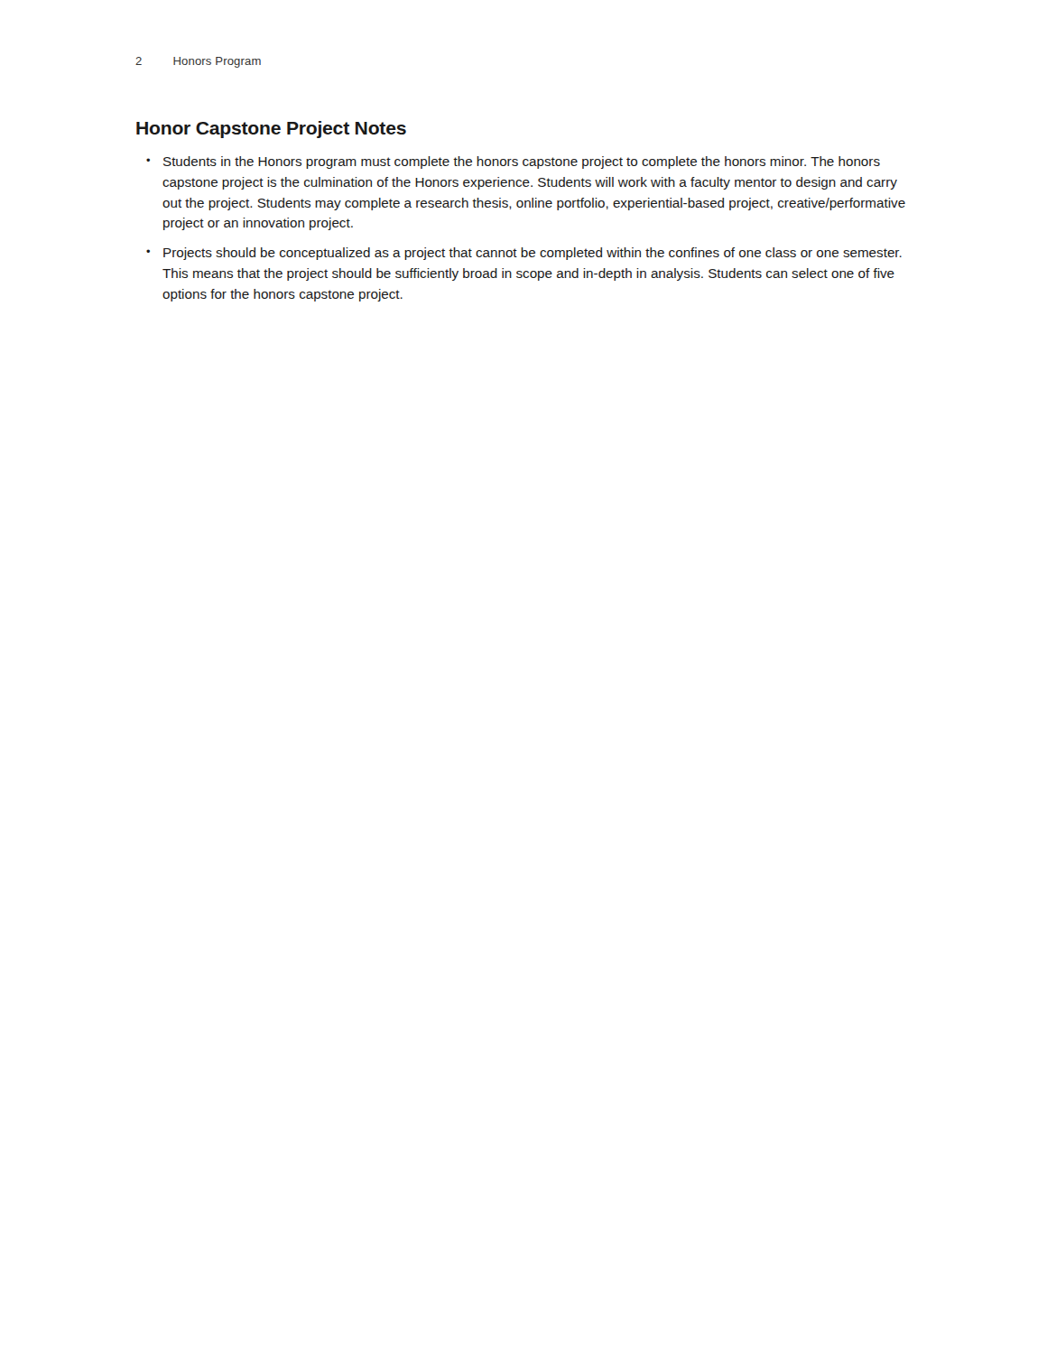2 Honors Program
Honor Capstone Project Notes
Students in the Honors program must complete the honors capstone project to complete the honors minor. The honors capstone project is the culmination of the Honors experience. Students will work with a faculty mentor to design and carry out the project. Students may complete a research thesis, online portfolio, experiential-based project, creative/performative project or an innovation project.
Projects should be conceptualized as a project that cannot be completed within the confines of one class or one semester. This means that the project should be sufficiently broad in scope and in-depth in analysis. Students can select one of five options for the honors capstone project.